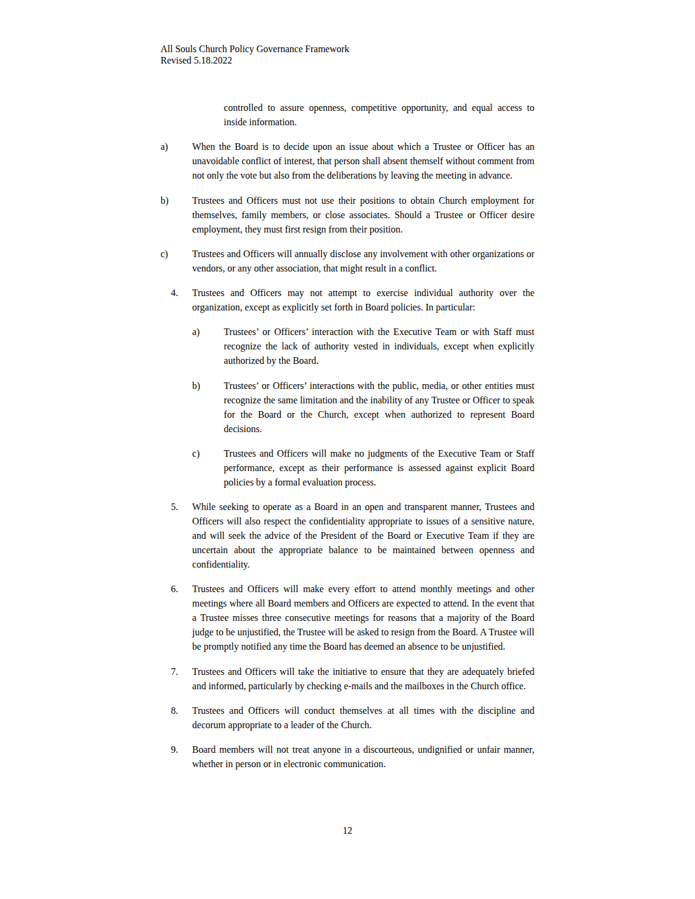All Souls Church Policy Governance Framework
Revised 5.18.2022
controlled to assure openness, competitive opportunity, and equal access to inside information.
When the Board is to decide upon an issue about which a Trustee or Officer has an unavoidable conflict of interest, that person shall absent themself without comment from not only the vote but also from the deliberations by leaving the meeting in advance.
Trustees and Officers must not use their positions to obtain Church employment for themselves, family members, or close associates. Should a Trustee or Officer desire employment, they must first resign from their position.
Trustees and Officers will annually disclose any involvement with other organizations or vendors, or any other association, that might result in a conflict.
Trustees and Officers may not attempt to exercise individual authority over the organization, except as explicitly set forth in Board policies. In particular:
Trustees’ or Officers’ interaction with the Executive Team or with Staff must recognize the lack of authority vested in individuals, except when explicitly authorized by the Board.
Trustees’ or Officers’ interactions with the public, media, or other entities must recognize the same limitation and the inability of any Trustee or Officer to speak for the Board or the Church, except when authorized to represent Board decisions.
Trustees and Officers will make no judgments of the Executive Team or Staff performance, except as their performance is assessed against explicit Board policies by a formal evaluation process.
While seeking to operate as a Board in an open and transparent manner, Trustees and Officers will also respect the confidentiality appropriate to issues of a sensitive nature, and will seek the advice of the President of the Board or Executive Team if they are uncertain about the appropriate balance to be maintained between openness and confidentiality.
Trustees and Officers will make every effort to attend monthly meetings and other meetings where all Board members and Officers are expected to attend. In the event that a Trustee misses three consecutive meetings for reasons that a majority of the Board judge to be unjustified, the Trustee will be asked to resign from the Board. A Trustee will be promptly notified any time the Board has deemed an absence to be unjustified.
Trustees and Officers will take the initiative to ensure that they are adequately briefed and informed, particularly by checking e-mails and the mailboxes in the Church office.
Trustees and Officers will conduct themselves at all times with the discipline and decorum appropriate to a leader of the Church.
Board members will not treat anyone in a discourteous, undignified or unfair manner, whether in person or in electronic communication.
12